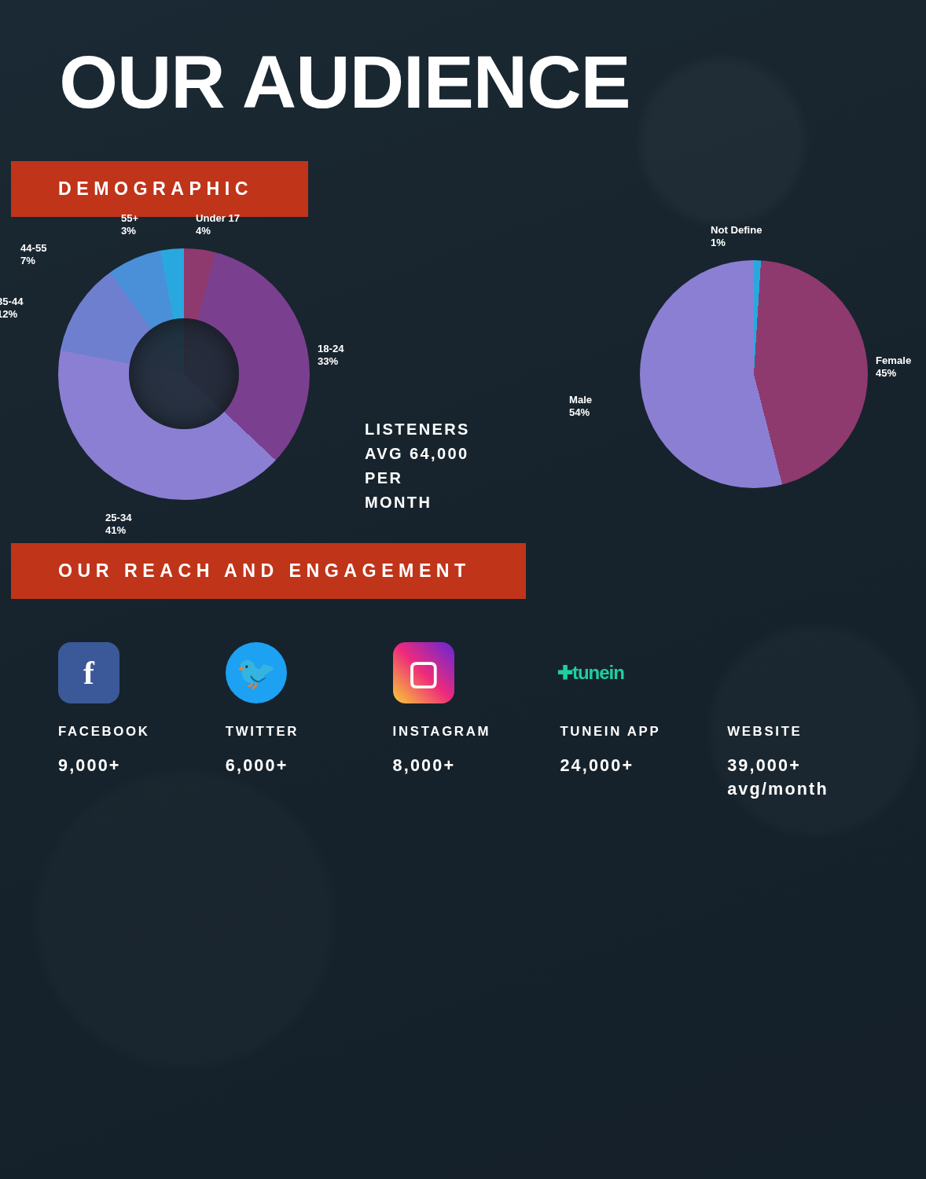Our Audience
Demographic
Under 174%
18-2433%
25-3441%
35-4412%
44-557%
55+3%
Listeners
avg 64,000
per month
Not Define1%
Female45%
Male54%
Our Reach and Engagement
f
Facebook
9,000+
🐦
Twitter
6,000+
▢
Instagram
8,000+
✚tunein
TuneIn App
24,000+
Website
39,000+
avg/month